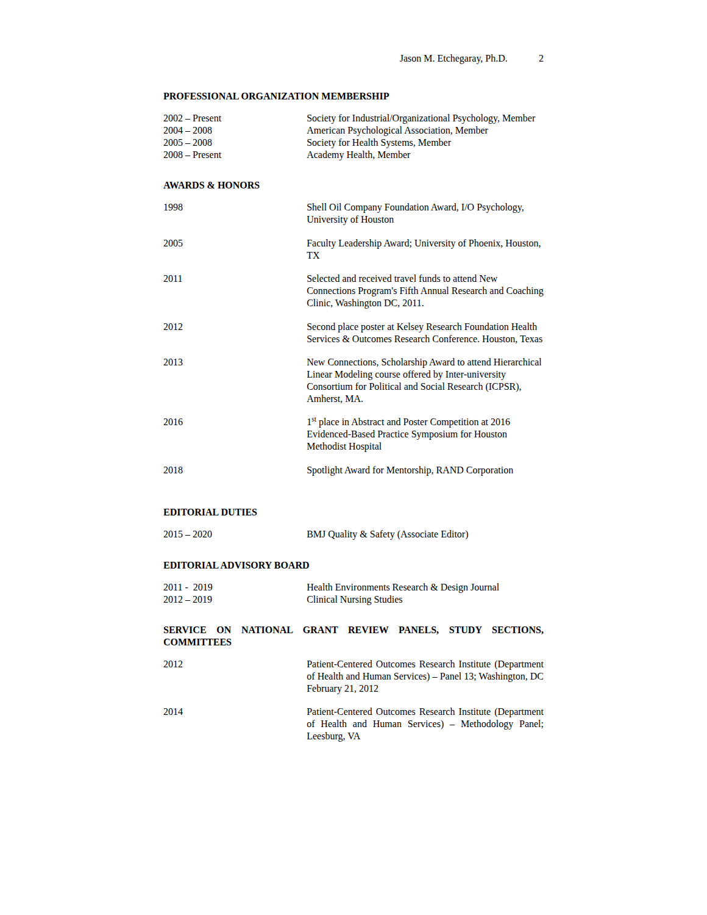Jason M. Etchegaray, Ph.D. 2
Professional Organization Membership
| 2002 – Present | Society for Industrial/Organizational Psychology, Member |
| 2004 – 2008 | American Psychological Association, Member |
| 2005 – 2008 | Society for Health Systems, Member |
| 2008 – Present | Academy Health, Member |
Awards & Honors
| 1998 | Shell Oil Company Foundation Award, I/O Psychology, University of Houston |
| 2005 | Faculty Leadership Award; University of Phoenix, Houston, TX |
| 2011 | Selected and received travel funds to attend New Connections Program's Fifth Annual Research and Coaching Clinic, Washington DC, 2011. |
| 2012 | Second place poster at Kelsey Research Foundation Health Services & Outcomes Research Conference. Houston, Texas |
| 2013 | New Connections, Scholarship Award to attend Hierarchical Linear Modeling course offered by Inter-university Consortium for Political and Social Research (ICPSR), Amherst, MA. |
| 2016 | 1 st place in Abstract and Poster Competition at 2016 Evidenced-Based Practice Symposium for Houston Methodist Hospital |
| 2018 | Spotlight Award for Mentorship, RAND Corporation |
Editorial Duties
| 2015 – 2020 | BMJ Quality & Safety (Associate Editor) |
Editorial Advisory Board
| 2011 - 2019 | Health Environments Research & Design Journal |
| 2012 – 2019 | Clinical Nursing Studies |
Service on National Grant Review Panels, Study Sections, Committees
| 2012 | Patient-Centered Outcomes Research Institute (Department of Health and Human Services) – Panel 13; Washington, DC February 21, 2012 |
| 2014 | Patient-Centered Outcomes Research Institute (Department of Health and Human Services) – Methodology Panel; Leesburg, VA |